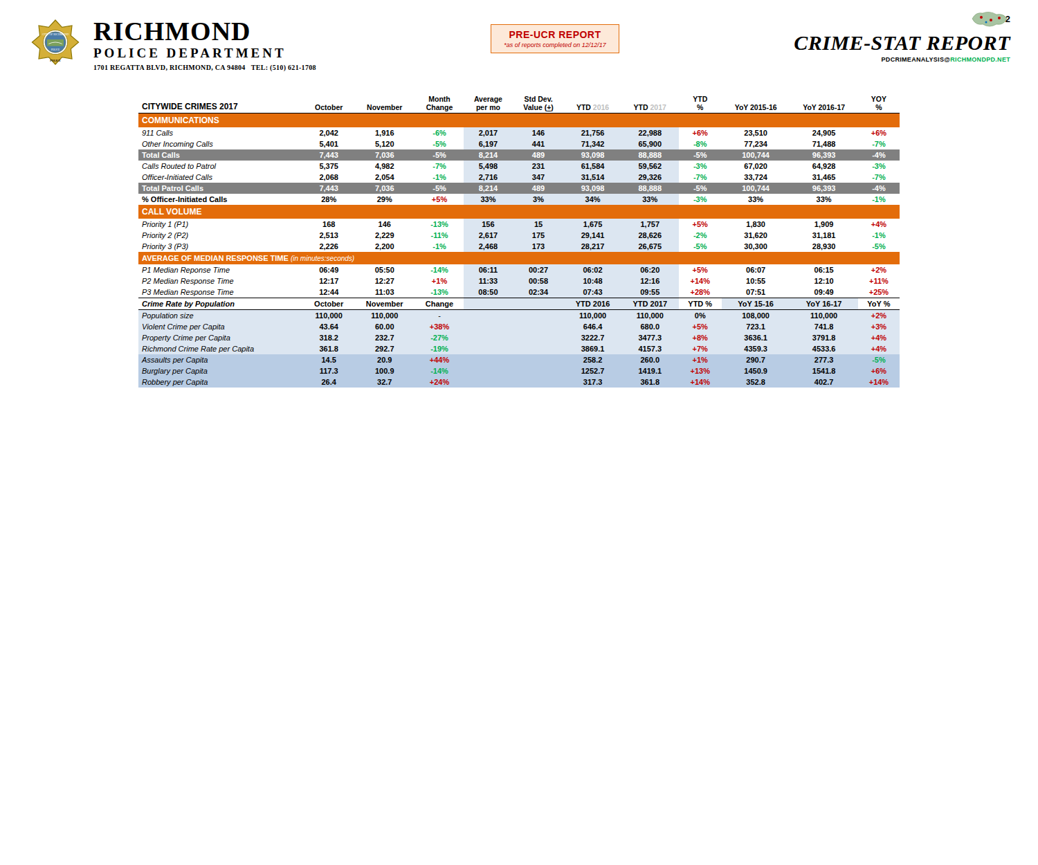PAGE 2
CITY OF RICHMOND POLICE POLICE
RICHMOND
POLICE DEPARTMENT
1701 REGATTA BLVD, RICHMOND, CA 94804 TEL: (510) 621-1708
PRE-UCR REPORT
*as of reports completed on 12/12/17
CRIME-STAT REPORT
PDCRIMEANALYSIS@RICHMONDPD.NET
| CITYWIDE CRIMES 2017 | October | November | Month Change | Average per mo | Std Dev. Value ( + ) | YTD 2016 | YTD 2017 | YTD % | YoY 2015-16 | YoY 2016-17 | YOY % |
| --- | --- | --- | --- | --- | --- | --- | --- | --- | --- | --- | --- |
| COMMUNICATIONS |
| 911 Calls | 2,042 | 1,916 | -6% | 2,017 | 146 | 21,756 | 22,988 | +6% | 23,510 | 24,905 | +6% |
| Other Incoming Calls | 5,401 | 5,120 | -5% | 6,197 | 441 | 71,342 | 65,900 | -8% | 77,234 | 71,488 | -7% |
| Total Calls | 7,443 | 7,036 | -5% | 8,214 | 489 | 93,098 | 88,888 | -5% | 100,744 | 96,393 | -4% |
| Calls Routed to Patrol | 5,375 | 4,982 | -7% | 5,498 | 231 | 61,584 | 59,562 | -3% | 67,020 | 64,928 | -3% |
| Officer-Initiated Calls | 2,068 | 2,054 | -1% | 2,716 | 347 | 31,514 | 29,326 | -7% | 33,724 | 31,465 | -7% |
| Total Patrol Calls | 7,443 | 7,036 | -5% | 8,214 | 489 | 93,098 | 88,888 | -5% | 100,744 | 96,393 | -4% |
| % Officer-Initiated Calls | 28% | 29% | +5% | 33% | 3% | 34% | 33% | -3% | 33% | 33% | -1% |
| CALL VOLUME |
| Priority 1 (P1) | 168 | 146 | -13% | 156 | 15 | 1,675 | 1,757 | +5% | 1,830 | 1,909 | +4% |
| Priority 2 (P2) | 2,513 | 2,229 | -11% | 2,617 | 175 | 29,141 | 28,626 | -2% | 31,620 | 31,181 | -1% |
| Priority 3 (P3) | 2,226 | 2,200 | -1% | 2,468 | 173 | 28,217 | 26,675 | -5% | 30,300 | 28,930 | -5% |
| AVERAGE OF MEDIAN RESPONSE TIME (in minutes:seconds) |
| P1 Median Reponse Time | 06:49 | 05:50 | -14% | 06:11 | 00:27 | 06:02 | 06:20 | +5% | 06:07 | 06:15 | +2% |
| P2 Median Response Time | 12:17 | 12:27 | +1% | 11:33 | 00:58 | 10:48 | 12:16 | +14% | 10:55 | 12:10 | +11% |
| P3 Median Response Time | 12:44 | 11:03 | -13% | 08:50 | 02:34 | 07:43 | 09:55 | +28% | 07:51 | 09:49 | +25% |
| Crime Rate by Population | October | November | Change | | | YTD 2016 | YTD 2017 | YTD % | YoY 15-16 | YoY 16-17 | YoY % |
| Population size | 110,000 | 110,000 | - | | | 110,000 | 110,000 | 0% | 108,000 | 110,000 | +2% |
| Violent Crime per Capita | 43.64 | 60.00 | +38% | | | 646.4 | 680.0 | +5% | 723.1 | 741.8 | +3% |
| Property Crime per Capita | 318.2 | 232.7 | -27% | | | 3222.7 | 3477.3 | +8% | 3636.1 | 3791.8 | +4% |
| Richmond Crime Rate per Capita | 361.8 | 292.7 | -19% | | | 3869.1 | 4157.3 | +7% | 4359.3 | 4533.6 | +4% |
| Assaults per Capita | 14.5 | 20.9 | +44% | | | 258.2 | 260.0 | +1% | 290.7 | 277.3 | -5% |
| Burglary per Capita | 117.3 | 100.9 | -14% | | | 1252.7 | 1419.1 | +13% | 1450.9 | 1541.8 | +6% |
| Robbery per Capita | 26.4 | 32.7 | +24% | | | 317.3 | 361.8 | +14% | 352.8 | 402.7 | +14% |